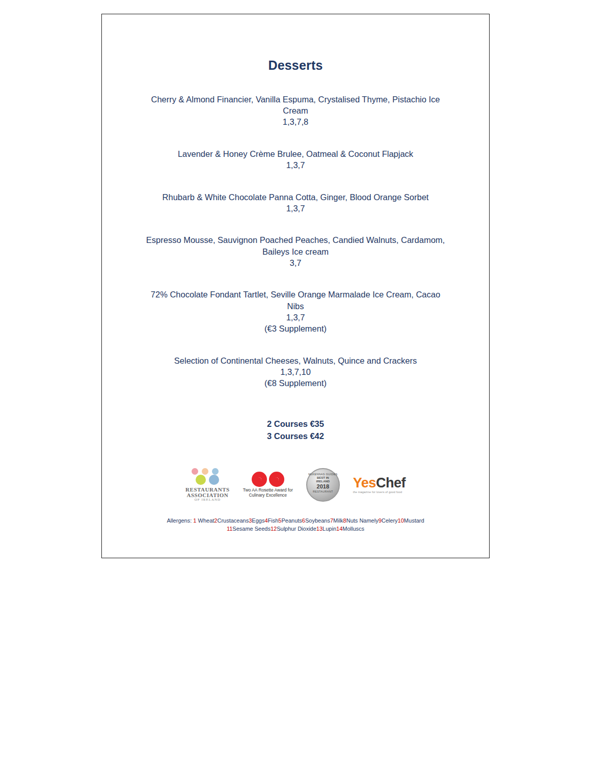Desserts
Cherry & Almond Financier, Vanilla Espuma, Crystalised Thyme, Pistachio Ice Cream 1,3,7,8
Lavender & Honey Crème Brulee, Oatmeal & Coconut Flapjack 1,3,7
Rhubarb & White Chocolate Panna Cotta, Ginger, Blood Orange Sorbet 1,3,7
Espresso Mousse, Sauvignon Poached Peaches, Candied Walnuts, Cardamom, Baileys Ice cream 3,7
72% Chocolate Fondant Tartlet, Seville Orange Marmalade Ice Cream, Cacao Nibs 1,3,7 (€3 Supplement)
Selection of Continental Cheeses, Walnuts, Quince and Crackers 1,3,7,10 (€8 Supplement)
2 Courses €35
3 Courses €42
RESTAURANTS
ASSOCIATION
OF IRELAND
Two AA Rosette Award for
Culinary Excellence
McKENNAS GUIDES
BEST IN
IRELAND
2018
RESTAURANT
Yes Chef
the magazine for lovers of good food
Allergens: 1 Wheat2 Crustaceans3 Eggs4 Fish5 Peanuts6 Soybeans7 Milk8 Nuts Namely9 Celery10 Mustard
11 Sesame Seeds12 Sulphur Dioxide13 Lupin14 Molluscs